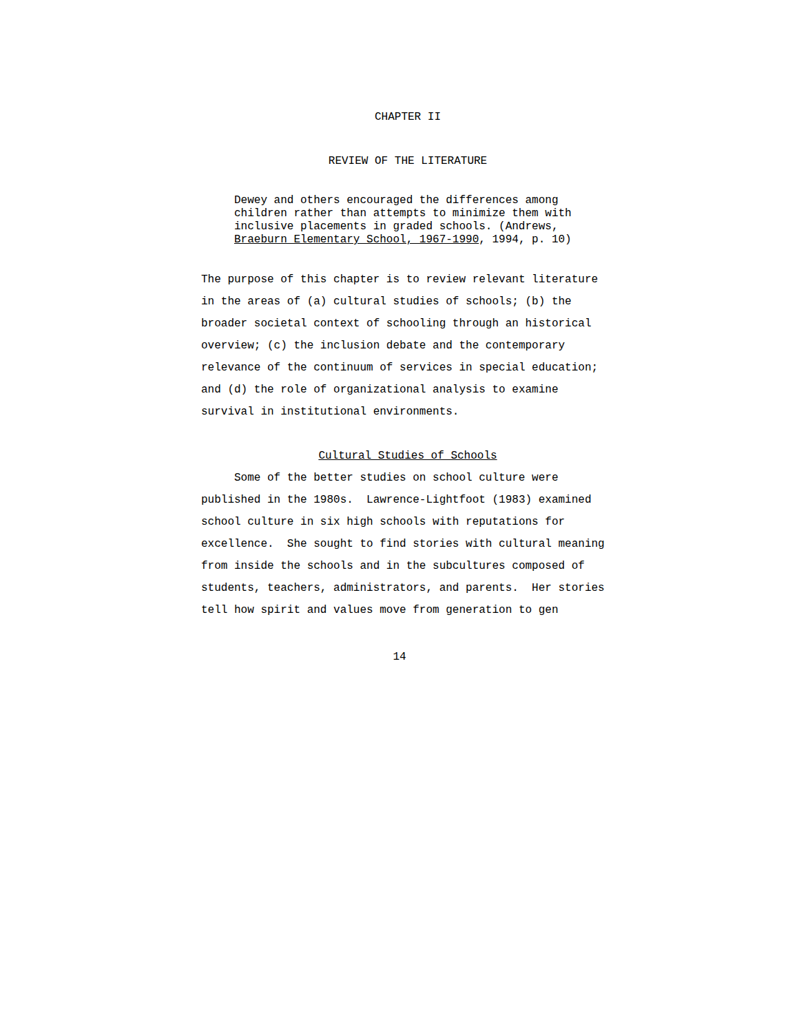CHAPTER II
REVIEW OF THE LITERATURE
Dewey and others encouraged the differences among children rather than attempts to minimize them with inclusive placements in graded schools. (Andrews, Braeburn Elementary School, 1967-1990, 1994, p. 10)
The purpose of this chapter is to review relevant literature in the areas of (a) cultural studies of schools; (b) the broader societal context of schooling through an historical overview; (c) the inclusion debate and the contemporary relevance of the continuum of services in special education; and (d) the role of organizational analysis to examine survival in institutional environments.
Cultural Studies of Schools
Some of the better studies on school culture were published in the 1980s. Lawrence-Lightfoot (1983) examined school culture in six high schools with reputations for excellence. She sought to find stories with cultural meaning from inside the schools and in the subcultures composed of
students, teachers, administrators, and parents. Her stories tell how spirit and values move from generation to gen
14